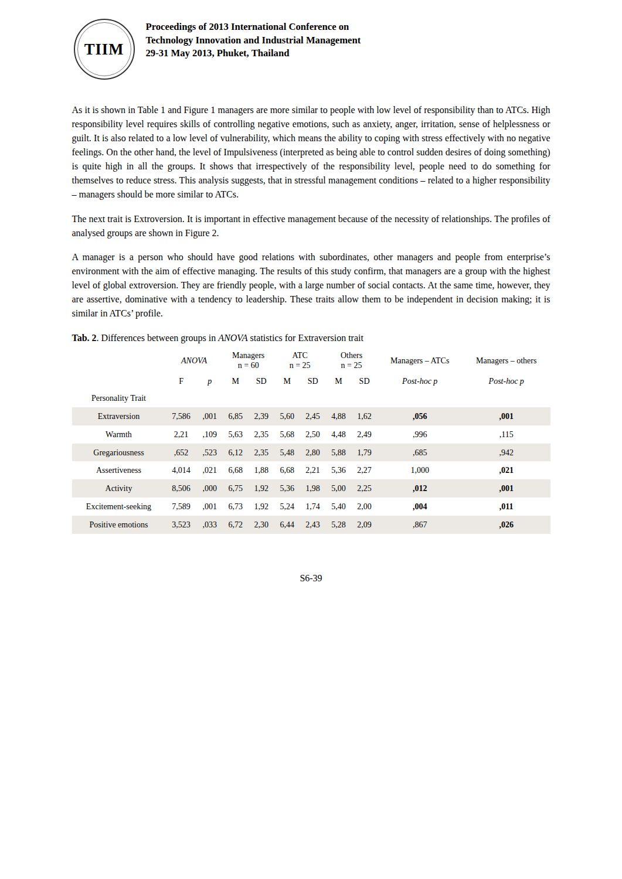TIIM
Proceedings of 2013 International Conference on
Technology Innovation and Industrial Management
29-31 May 2013, Phuket, Thailand
As it is shown in Table 1 and Figure 1 managers are more similar to people with low level of responsibility than to ATCs. High responsibility level requires skills of controlling negative emotions, such as anxiety, anger, irritation, sense of helplessness or guilt. It is also related to a low level of vulnerability, which means the ability to coping with stress effectively with no negative feelings. On the other hand, the level of Impulsiveness (interpreted as being able to control sudden desires of doing something) is quite high in all the groups. It shows that irrespectively of the responsibility level, people need to do something for themselves to reduce stress. This analysis suggests, that in stressful management conditions – related to a higher responsibility – managers should be more similar to ATCs.
The next trait is Extroversion. It is important in effective management because of the necessity of relationships. The profiles of analysed groups are shown in Figure 2.
A manager is a person who should have good relations with subordinates, other managers and people from enterprise’s environment with the aim of effective managing. The results of this study confirm, that managers are a group with the highest level of global extroversion. They are friendly people, with a large number of social contacts. At the same time, however, they are assertive, dominative with a tendency to leadership. These traits allow them to be independent in decision making; it is similar in ATCs’ profile.
Tab. 2 . Differences between groups in ANOVA statistics for Extraversion trait
| | ANOVA | Managers n = 60 | ATC n = 25 | Others n = 25 | Managers – ATCs | Managers – others |
| --- | --- | --- | --- | --- | --- | --- |
| F | p | M | SD | M | SD | M | SD | Post-hoc p | Post-hoc p |
| Personality Trait | |
| Extraversion | 7,586 | ,001 | 6,85 | 2,39 | 5,60 | 2,45 | 4,88 | 1,62 | ,056 | ,001 |
| Warmth | 2,21 | ,109 | 5,63 | 2,35 | 5,68 | 2,50 | 4,48 | 2,49 | ,996 | ,115 |
| Gregariousness | ,652 | ,523 | 6,12 | 2,35 | 5,48 | 2,80 | 5,88 | 1,79 | ,685 | ,942 |
| Assertiveness | 4,014 | ,021 | 6,68 | 1,88 | 6,68 | 2,21 | 5,36 | 2,27 | 1,000 | ,021 |
| Activity | 8,506 | ,000 | 6,75 | 1,92 | 5,36 | 1,98 | 5,00 | 2,25 | ,012 | ,001 |
| Excitement-seeking | 7,589 | ,001 | 6,73 | 1,92 | 5,24 | 1,74 | 5,40 | 2,00 | ,004 | ,011 |
| Positive emotions | 3,523 | ,033 | 6,72 | 2,30 | 6,44 | 2,43 | 5,28 | 2,09 | ,867 | ,026 |
S6-39